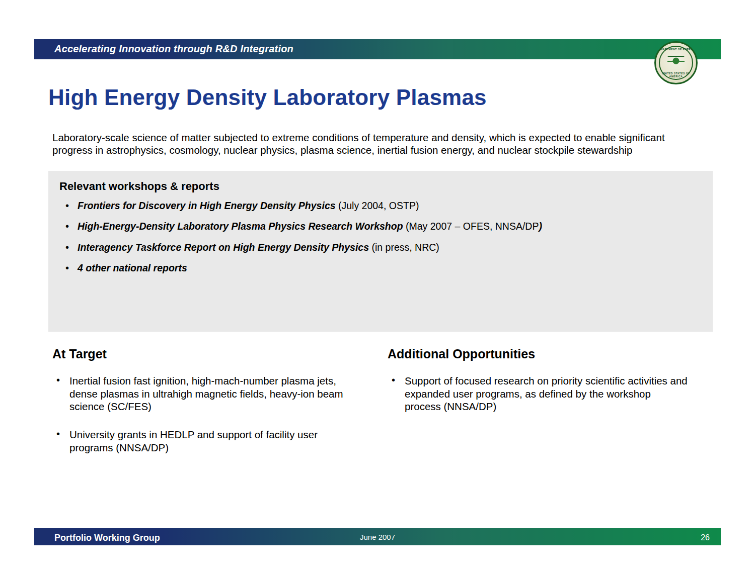Accelerating Innovation through R&D Integration
DEPARTMENT OF ENERGY
UNITED STATES OF AMERICA
High Energy Density Laboratory Plasmas
Laboratory-scale science of matter subjected to extreme conditions of temperature and density, which is expected to enable significant progress in astrophysics, cosmology, nuclear physics, plasma science, inertial fusion energy, and nuclear stockpile stewardship
Relevant workshops & reports
Frontiers for Discovery in High Energy Density Physics (July 2004, OSTP)
High-Energy-Density Laboratory Plasma Physics Research Workshop (May 2007 – OFES, NNSA/DP)
Interagency Taskforce Report on High Energy Density Physics (in press, NRC)
4 other national reports
At Target
Inertial fusion fast ignition, high-mach-number plasma jets, dense plasmas in ultrahigh magnetic fields, heavy-ion beam science (SC/FES)
University grants in HEDLP and support of facility user programs (NNSA/DP)
Additional Opportunities
Support of focused research on priority scientific activities and expanded user programs, as defined by the workshop process (NNSA/DP)
Portfolio Working Group
June 2007
26